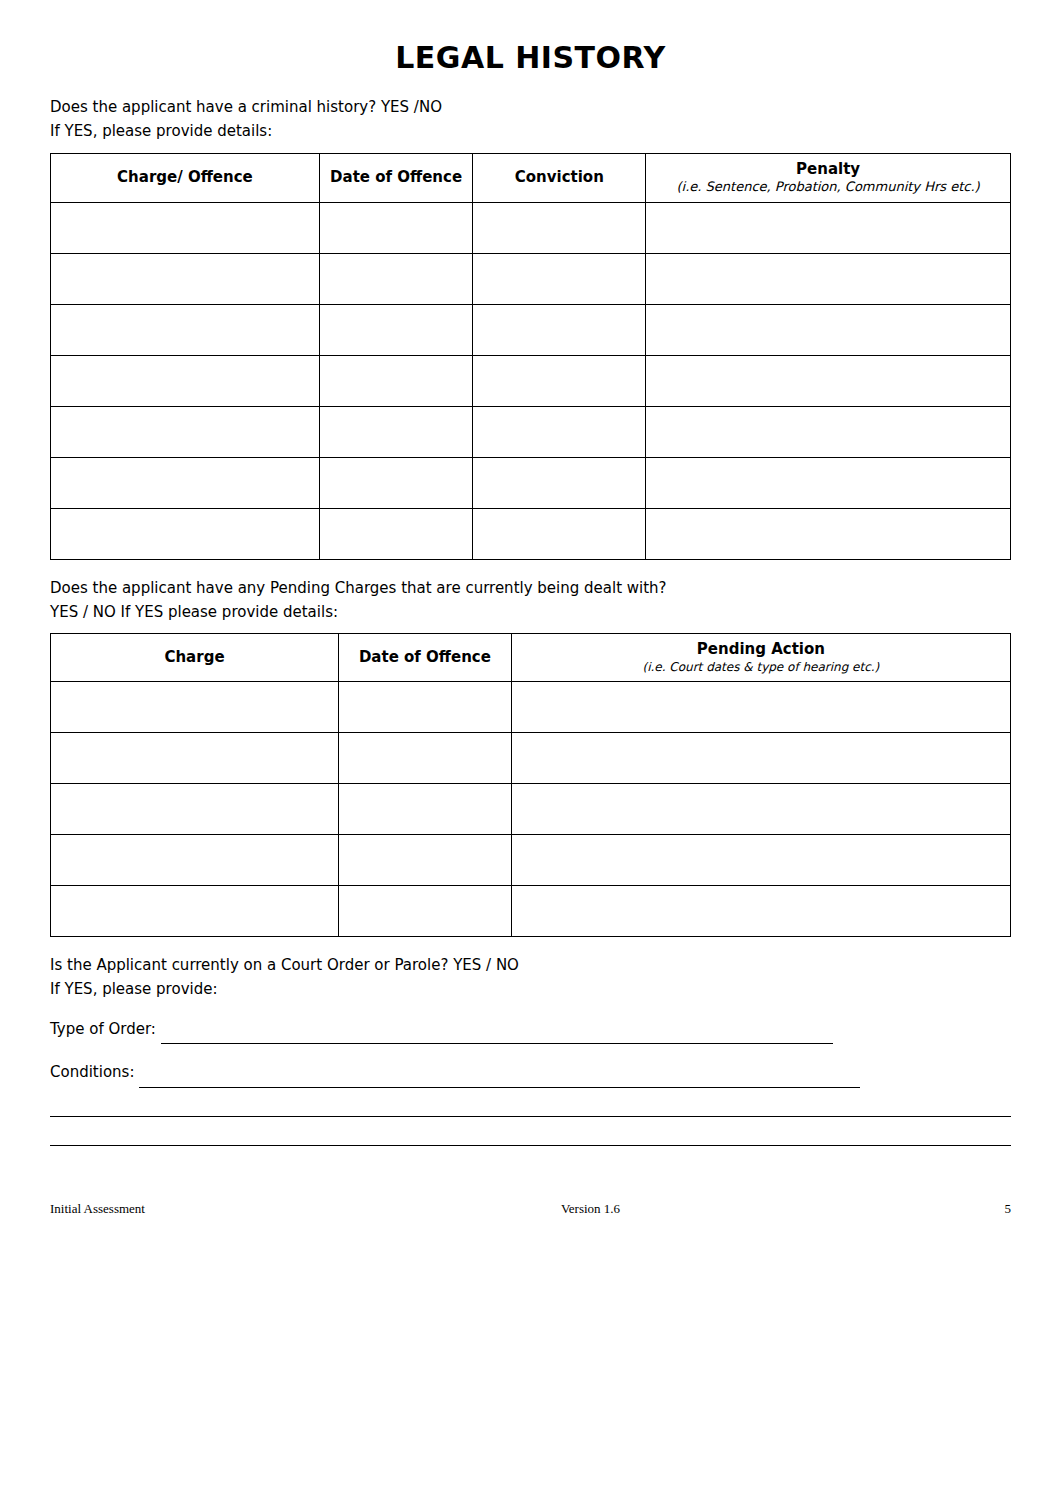LEGAL HISTORY
Does the applicant have a criminal history? YES /NO
If YES, please provide details:
| Charge/ Offence | Date of Offence | Conviction | Penalty (i.e. Sentence, Probation, Community Hrs etc.) |
| --- | --- | --- | --- |
Does the applicant have any Pending Charges that are currently being dealt with?
YES / NO If YES please provide details:
| Charge | Date of Offence | Pending Action (i.e. Court dates & type of hearing etc.) |
| --- | --- | --- |
Is the Applicant currently on a Court Order or Parole? YES / NO
If YES, please provide:
Type of Order:
Conditions:
Initial Assessment
Version 1.6
5